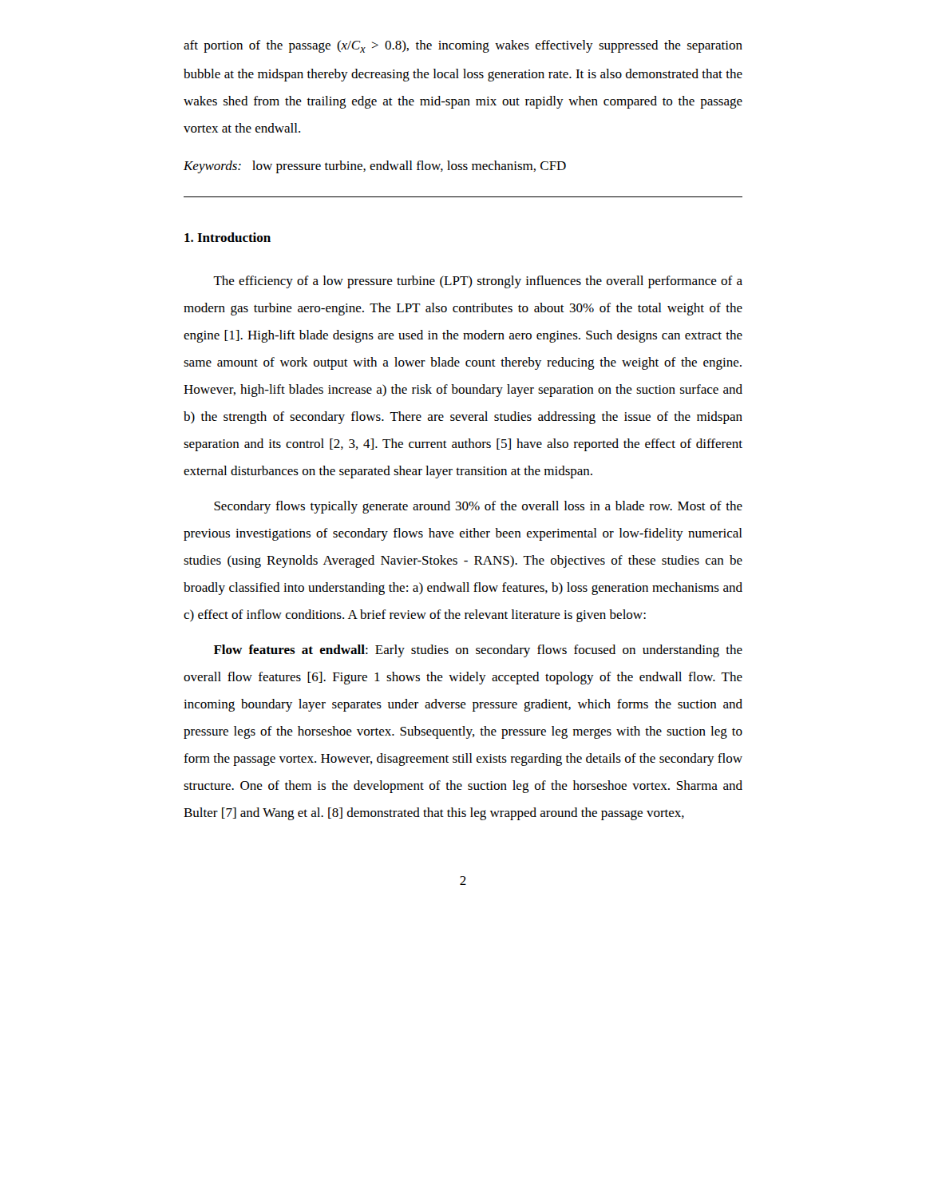aft portion of the passage (x/Cx > 0.8), the incoming wakes effectively suppressed the separation bubble at the midspan thereby decreasing the local loss generation rate. It is also demonstrated that the wakes shed from the trailing edge at the mid-span mix out rapidly when compared to the passage vortex at the endwall.
Keywords: low pressure turbine, endwall flow, loss mechanism, CFD
1. Introduction
The efficiency of a low pressure turbine (LPT) strongly influences the overall performance of a modern gas turbine aero-engine. The LPT also contributes to about 30% of the total weight of the engine [1]. High-lift blade designs are used in the modern aero engines. Such designs can extract the same amount of work output with a lower blade count thereby reducing the weight of the engine. However, high-lift blades increase a) the risk of boundary layer separation on the suction surface and b) the strength of secondary flows. There are several studies addressing the issue of the midspan separation and its control [2, 3, 4]. The current authors [5] have also reported the effect of different external disturbances on the separated shear layer transition at the midspan.
Secondary flows typically generate around 30% of the overall loss in a blade row. Most of the previous investigations of secondary flows have either been experimental or low-fidelity numerical studies (using Reynolds Averaged Navier-Stokes - RANS). The objectives of these studies can be broadly classified into understanding the: a) endwall flow features, b) loss generation mechanisms and c) effect of inflow conditions. A brief review of the relevant literature is given below:
Flow features at endwall: Early studies on secondary flows focused on understanding the overall flow features [6]. Figure 1 shows the widely accepted topology of the endwall flow. The incoming boundary layer separates under adverse pressure gradient, which forms the suction and pressure legs of the horseshoe vortex. Subsequently, the pressure leg merges with the suction leg to form the passage vortex. However, disagreement still exists regarding the details of the secondary flow structure. One of them is the development of the suction leg of the horseshoe vortex. Sharma and Bulter [7] and Wang et al. [8] demonstrated that this leg wrapped around the passage vortex,
2